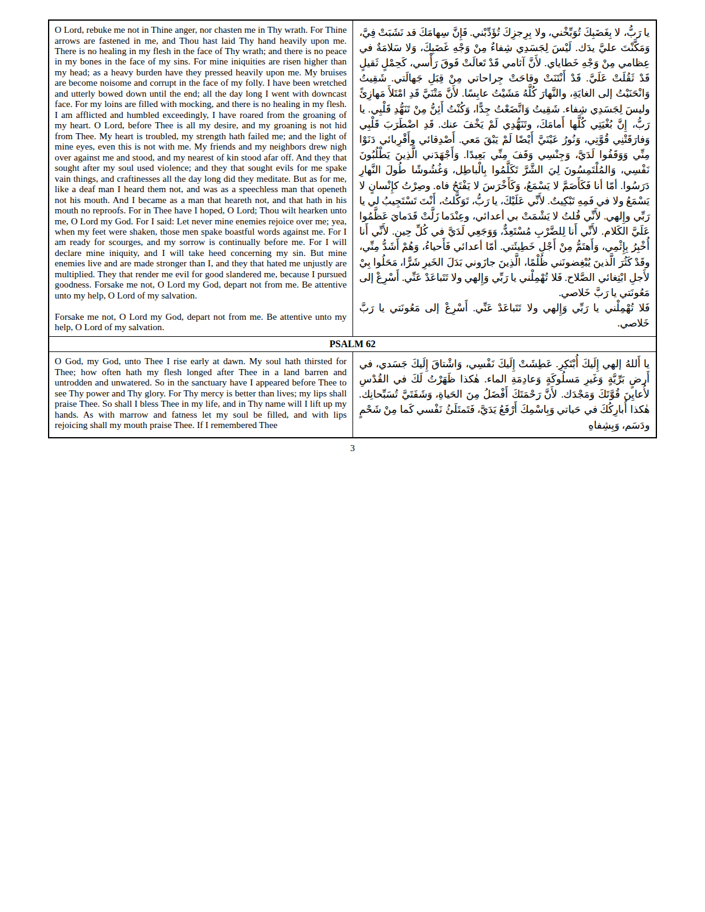| O Lord, rebuke me not in Thine anger, nor chasten me in Thy wrath. For Thine arrows are fastened in me, and Thou hast laid Thy hand heavily upon me. There is no healing in my flesh in the face of Thy wrath; and there is no peace in my bones in the face of my sins. For mine iniquities are risen higher than my head; as a heavy burden have they pressed heavily upon me. My bruises are become noisome and corrupt in the face of my folly. I have been wretched and utterly bowed down until the end; all the day long I went with downcast face. For my loins are filled with mocking, and there is no healing in my flesh. I am afflicted and humbled exceedingly, I have roared from the groaning of my heart. O Lord, before Thee is all my desire, and my groaning is not hid from Thee. My heart is troubled, my strength hath failed me; and the light of mine eyes, even this is not with me. My friends and my neighbors drew nigh over against me and stood, and my nearest of kin stood afar off. And they that sought after my soul used violence; and they that sought evils for me spake vain things, and craftinesses all the day long did they meditate. But as for me, like a deaf man I heard them not, and was as a speechless man that openeth not his mouth. And I became as a man that heareth not, and that hath in his mouth no reproofs. For in Thee have I hoped, O Lord; Thou wilt hearken unto me, O Lord my God. For I said: Let never mine enemies rejoice over me; yea, when my feet were shaken, those men spake boastful words against me. For I am ready for scourges, and my sorrow is continually before me. For I will declare mine iniquity, and I will take heed concerning my sin. But mine enemies live and are made stronger than I, and they that hated me unjustly are multiplied. They that render me evil for good slandered me, because I pursued goodness. Forsake me not, O Lord my God, depart not from me. Be attentive unto my help, O Lord of my salvation. Forsake me not, O Lord my God, depart not from me. Be attentive unto my help, O Lord of my salvation. | يا رَبُّ، لا بِغَضَبِكَ تُوَبِّخْني، ولا بِرِجزِكَ تُؤَدِّبْني. فَإِنَّ سِهامَكَ قد نَشَبَتْ فِيَّ، وَمَكَّنْتَ عليَّ يدَك. لَيْسَ لِجَسَدِي شِفاءٌ مِنْ وَجْهِ غَضَبِكَ، وَلا سَلامَةٌ في عِظامي مِنْ وَجْهِ خَطاياي. لأَنَّ آثامي قَدْ تَعالَتْ فَوقَ رَأْسي، كَحِمْلٍ ثَقيلٍ قَدْ ثَقُلَتْ عَلَيَّ. قَدْ أَنْتَنَتْ وقاحَتْ جِراحاتي مِنْ قِبَلِ جَهالَتي. شَقِيتُ وَانْحَنَيْتُ إلى الغايَةِ، والنَّهارَ كُلَّهُ مَشَيْتُ عابِسًا. لأَنَّ مَتْنَيَّ قَدِ امْتَلأَ مَهازِئً وليسَ لِجَسَدِي شِفاء. شَقِيتُ وَاتَّضَعْتُ جِدًّا، وَكُنْتُ أَئِنُّ مِنْ تَنَهُّدِ قَلْبِي. يا رَبُّ، إِنَّ بُغْيَتِي كُلَّها أَمامَكَ، وتَنَهُّدِي لَمْ يَخْفَ عنك. قَدِ اضْطَرَبَ قَلْبِي وَفارَقَتْنِي قُوَّتِي، وَنُورُ عَيْنَيَّ أَيْضًا لَمْ يَبْقَ مَعي. أَصْدِقائي وأَقْرِبائي دَنَوْا مِنِّي وَوَقَفُوا لَدَيَّ، وَجِنْسِي وَقَفَ مِنِّي بَعِيدًا. وَأَجْهَدَني الَّذِينَ يَطْلُبُونَ نَفْسِي، وَالمُلْتَمِسُونَ لِيَ الشَّرَّ تَكَلَّمُوا بِالْباطِل، وَغُشُوشًا طُولَ النَّهارِ دَرَسُوا. أمّا أنا فَكَأَصَمَّ لا يَسْمَعُ، وَكَأَخْرَسَ لا يَفْتَحُ فاه. وصِرْتُ كإِنْسانٍ لا يَسْمَعُ ولا في فَمِهِ تَبْكِيتٌ. لأَنِّي عَلَيْكَ، يا رَبُّ، تَوَكَّلتُ، أَنْتَ تَسْتَجِيبُ لي يا رَبِّي وإِلهي. لأَنِّي قُلتُ لا يَشْمَتْ بي أعدائي، وعِنْدَما زَلَّتْ قَدَمايَ عَظَّمُوا عَلَيَّ الكَلام. لأَنِّي أَنا لِلضَّرْبِ مُسْتَعِدٌّ، وَوَجَعِي لَدَيَّ في كُلِّ حِين. لأَنِّي أَنا أُخْبِرُ بِإِثْمِي، وَأَهتَمُّ مِنْ أَجْلِ خَطِيئَتي. أمّا أعدائي فَأَحياءُ، وَهُمْ أَشَدُّ مِنِّي، وقَدْ كَثُرَ الَّذينَ يُبْغِضونَني ظُلْمًا، الَّذِينَ جازَوني بَدَلَ الخَيرِ شَرًّا، مَحَلُوا بِيْ لأَجلِ ابْتِغائي الصَّلاح. فَلا تُهْمِلْني يا رَبِّي وَإِلهي ولا تَتَباعَدْ عَنِّي. أَسْرِعْ إلى مَعُونَتي يا رَبَّ خَلاصي. فَلا تُهْمِلْني يا رَبِّي وَإِلهي ولا تَتَباعَدْ عَنِّي. أَسْرِعْ إلى مَعُونَتي يا رَبَّ خَلاصي. |
| PSALM 62 |
| O God, my God, unto Thee I rise early at dawn. My soul hath thirsted for Thee; how often hath my flesh longed after Thee in a land barren and untrodden and unwatered. So in the sanctuary have I appeared before Thee to see Thy power and Thy glory. For Thy mercy is better than lives; my lips shall praise Thee. So shall I bless Thee in my life, and in Thy name will I lift up my hands. As with marrow and fatness let my soul be filled, and with lips rejoicing shall my mouth praise Thee. If I remembered Thee | يا أَللهُ إلهي إِلَيكَ أُبْتَكِرِ. عَطِشَتْ إِلَيكَ نَفْسِي، وَاشْتاقَ إِلَيكَ جَسَدي، في أَرضٍ بَرِّيَّةٍ وَغَيرِ مَسلُوكَةٍ وَعادِمَةِ الماء. هٰكذا ظَهَرْتُ لَكَ في القُدْسِ لأُعايِنَ قُوَّتَكَ وَمَجْدَك. لأَنَّ رَحْمَتَكَ أَفْضَلُ مِنَ الحَياةِ، وَشَفَتَيَّ تُسَبِّحانِك. هٰكذا أُبارِكُكَ في حَياتي وَبِاسْمِكَ أَرْفَعُ يَدَيَّ، فَتَمتَلَئُ نَفْسي كَما مِنْ شَحْمٍ ودَسَم، وَبِشِفاهِ |
3